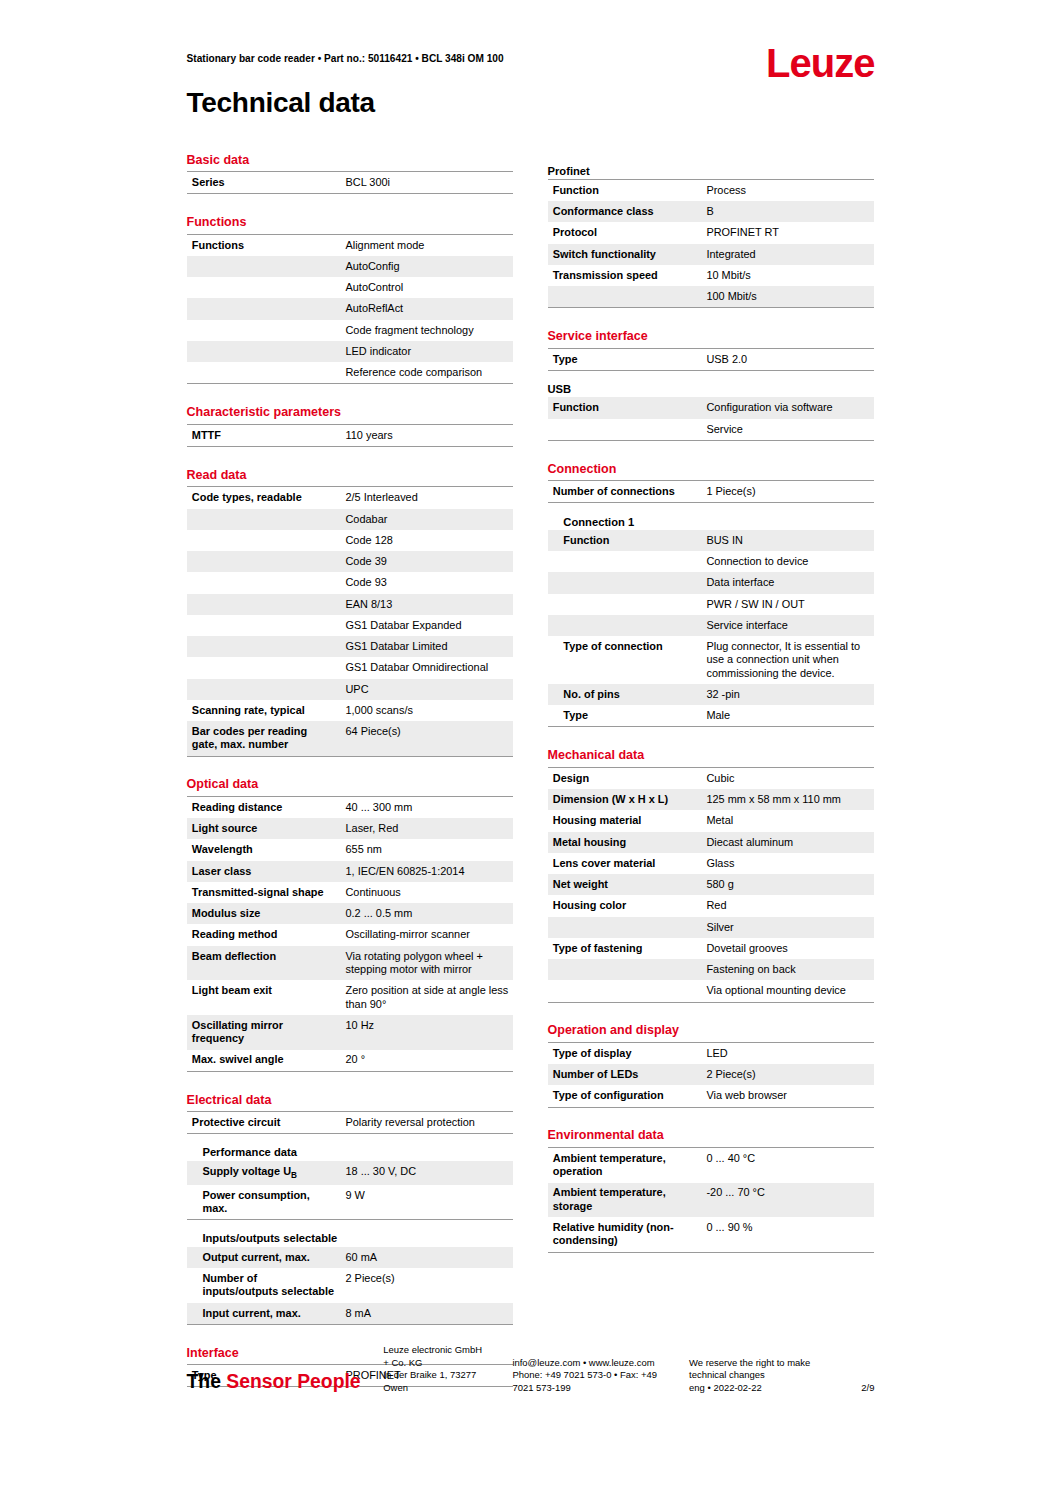Stationary bar code reader • Part no.: 50116421 • BCL 348i OM 100
Technical data
Leuze
Basic data
| Series | BCL 300i |
Functions
| Functions | Alignment mode |
| | AutoConfig |
| | AutoControl |
| | AutoReflAct |
| | Code fragment technology |
| | LED indicator |
| | Reference code comparison |
Characteristic parameters
| MTTF | 110 years |
Read data
| Code types, readable | 2/5 Interleaved |
| | Codabar |
| | Code 128 |
| | Code 39 |
| | Code 93 |
| | EAN 8/13 |
| | GS1 Databar Expanded |
| | GS1 Databar Limited |
| | GS1 Databar Omnidirectional |
| | UPC |
| Scanning rate, typical | 1,000 scans/s |
| Bar codes per reading gate, max. number | 64 Piece(s) |
Optical data
| Reading distance | 40 ... 300 mm |
| Light source | Laser, Red |
| Wavelength | 655 nm |
| Laser class | 1, IEC/EN 60825-1:2014 |
| Transmitted-signal shape | Continuous |
| Modulus size | 0.2 ... 0.5 mm |
| Reading method | Oscillating-mirror scanner |
| Beam deflection | Via rotating polygon wheel + stepping motor with mirror |
| Light beam exit | Zero position at side at angle less than 90° |
| Oscillating mirror frequency | 10 Hz |
| Max. swivel angle | 20 ° |
Electrical data
| Protective circuit | Polarity reversal protection |
Performance data
| Supply voltage U B | 18 ... 30 V, DC |
| Power consumption, max. | 9 W |
Inputs/outputs selectable
| Output current, max. | 60 mA |
| Number of inputs/outputs selectable | 2 Piece(s) |
| Input current, max. | 8 mA |
Interface
| Type | PROFINET |
Profinet
| Function | Process |
| Conformance class | B |
| Protocol | PROFINET RT |
| Switch functionality | Integrated |
| Transmission speed | 10 Mbit/s |
| | 100 Mbit/s |
Service interface
| Type | USB 2.0 |
USB
| Function | Configuration via software |
| | Service |
Connection
| Number of connections | 1 Piece(s) |
Connection 1
| Function | BUS IN |
| | Connection to device |
| | Data interface |
| | PWR / SW IN / OUT |
| | Service interface |
| Type of connection | Plug connector, It is essential to use a connection unit when commissioning the device. |
| No. of pins | 32 -pin |
| Type | Male |
Mechanical data
| Design | Cubic |
| Dimension (W x H x L) | 125 mm x 58 mm x 110 mm |
| Housing material | Metal |
| Metal housing | Diecast aluminum |
| Lens cover material | Glass |
| Net weight | 580 g |
| Housing color | Red |
| | Silver |
| Type of fastening | Dovetail grooves |
| | Fastening on back |
| | Via optional mounting device |
Operation and display
| Type of display | LED |
| Number of LEDs | 2 Piece(s) |
| Type of configuration | Via web browser |
Environmental data
| Ambient temperature, operation | 0 ... 40 °C |
| Ambient temperature, storage | -20 ... 70 °C |
| Relative humidity (non-condensing) | 0 ... 90 % |
The Sensor People
Leuze electronic GmbH + Co. KG
In der Braike 1, 73277 Owen
info@leuze.com • www.leuze.com
Phone: +49 7021 573-0 • Fax: +49 7021 573-199
We reserve the right to make technical changes
eng • 2022-02-22
2/9